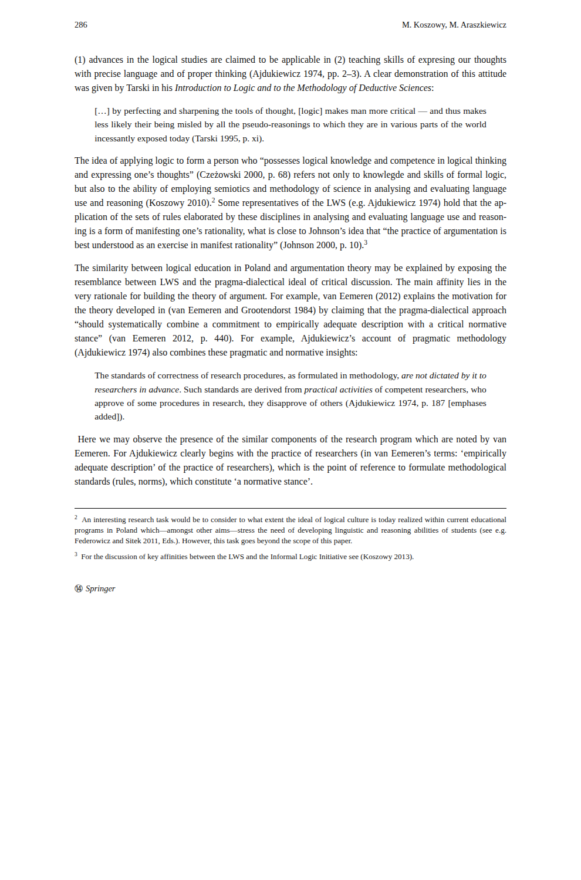286 M. Koszowy, M. Araszkiewicz
(1) advances in the logical studies are claimed to be applicable in (2) teaching skills of expresing our thoughts with precise language and of proper thinking (Ajdukiewicz 1974, pp. 2–3). A clear demonstration of this attitude was given by Tarski in his Introduction to Logic and to the Methodology of Deductive Sciences:
[…] by perfecting and sharpening the tools of thought, [logic] makes man more critical — and thus makes less likely their being misled by all the pseudo-reasonings to which they are in various parts of the world incessantly exposed today (Tarski 1995, p. xi).
The idea of applying logic to form a person who “possesses logical knowledge and competence in logical thinking and expressing one’s thoughts” (Czeżowski 2000, p. 68) refers not only to knowlegde and skills of formal logic, but also to the ability of employing semiotics and methodology of science in analysing and evaluating language use and reasoning (Koszowy 2010).2 Some representatives of the LWS (e.g. Ajdukiewicz 1974) hold that the application of the sets of rules elaborated by these disciplines in analysing and evaluating language use and reasoning is a form of manifesting one’s rationality, what is close to Johnson’s idea that “the practice of argumentation is best understood as an exercise in manifest rationality” (Johnson 2000, p. 10).3
The similarity between logical education in Poland and argumentation theory may be explained by exposing the resemblance between LWS and the pragma-dialectical ideal of critical discussion. The main affinity lies in the very rationale for building the theory of argument. For example, van Eemeren (2012) explains the motivation for the theory developed in (van Eemeren and Grootendorst 1984) by claiming that the pragma-dialectical approach “should systematically combine a commitment to empirically adequate description with a critical normative stance” (van Eemeren 2012, p. 440). For example, Ajdukiewicz’s account of pragmatic methodology (Ajdukiewicz 1974) also combines these pragmatic and normative insights:
The standards of correctness of research procedures, as formulated in methodology, are not dictated by it to researchers in advance. Such standards are derived from practical activities of competent researchers, who approve of some procedures in research, they disapprove of others (Ajdukiewicz 1974, p. 187 [emphases added]).
Here we may observe the presence of the similar components of the research program which are noted by van Eemeren. For Ajdukiewicz clearly begins with the practice of researchers (in van Eemeren’s terms: ‘empirically adequate description’ of the practice of researchers), which is the point of reference to formulate methodological standards (rules, norms), which constitute ‘a normative stance’.
2 An interesting research task would be to consider to what extent the ideal of logical culture is today realized within current educational programs in Poland which—amongst other aims—stress the need of developing linguistic and reasoning abilities of students (see e.g. Federowicz and Sitek 2011, Eds.). However, this task goes beyond the scope of this paper.
3 For the discussion of key affinities between the LWS and the Informal Logic Initiative see (Koszowy 2013).
⑭ Springer